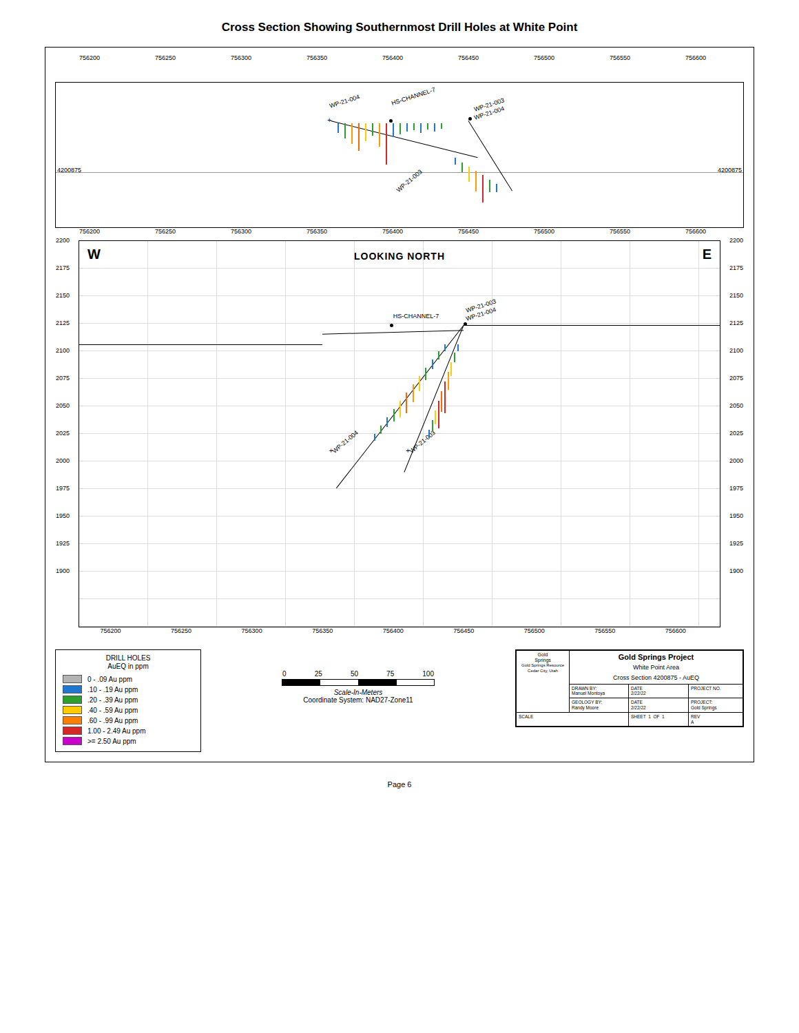Cross Section Showing Southernmost Drill Holes at White Point
756200 756250 756300 756350 756400 756450 756500 756550 756600
4200875 4200875 WP-21-004 HS-CHANNEL-7 WP-21-003 WP-21-004 WP-21-003 +
756200 756250 756300 756350 756400 756450 756500 756550 756600
W E LOOKING NORTH 22002200 21752175 21502150 21252125 21002100 20752075 20502050 20252025 20002000 19751975 19501950 19251925 19001900
HS-CHANNEL-7 WP-21-003 WP-21-004 WP-21-004 WP-21-003
+ +
756200 756250 756300 756350 756400 756450 756500 756550 756600
DRILL HOLES
AuEQ in ppm
0 - .09 Au ppm
.10 - .19 Au ppm
.20 - .39 Au ppm
.40 - .59 Au ppm
.60 - .99 Au ppm
1.00 - 2.49 Au ppm
>= 2.50 Au ppm
0255075100
Scale-In-Meters
Coordinate System: NAD27-Zone11
| Gold Springs Gold Springs Resource Cedar City, Utah | Gold Springs Project White Point Area Cross Section 4200875 - AuEQ |
| DRAWN BY: Manuel Montoya | DATE 2/22/22 | PROJECT NO. |
| GEOLOGY BY: Randy Moore | DATE 2/22/22 | PROJECT: Gold Springs |
| SCALE | SHEET 1 OF 1 | REV A |
Page 6